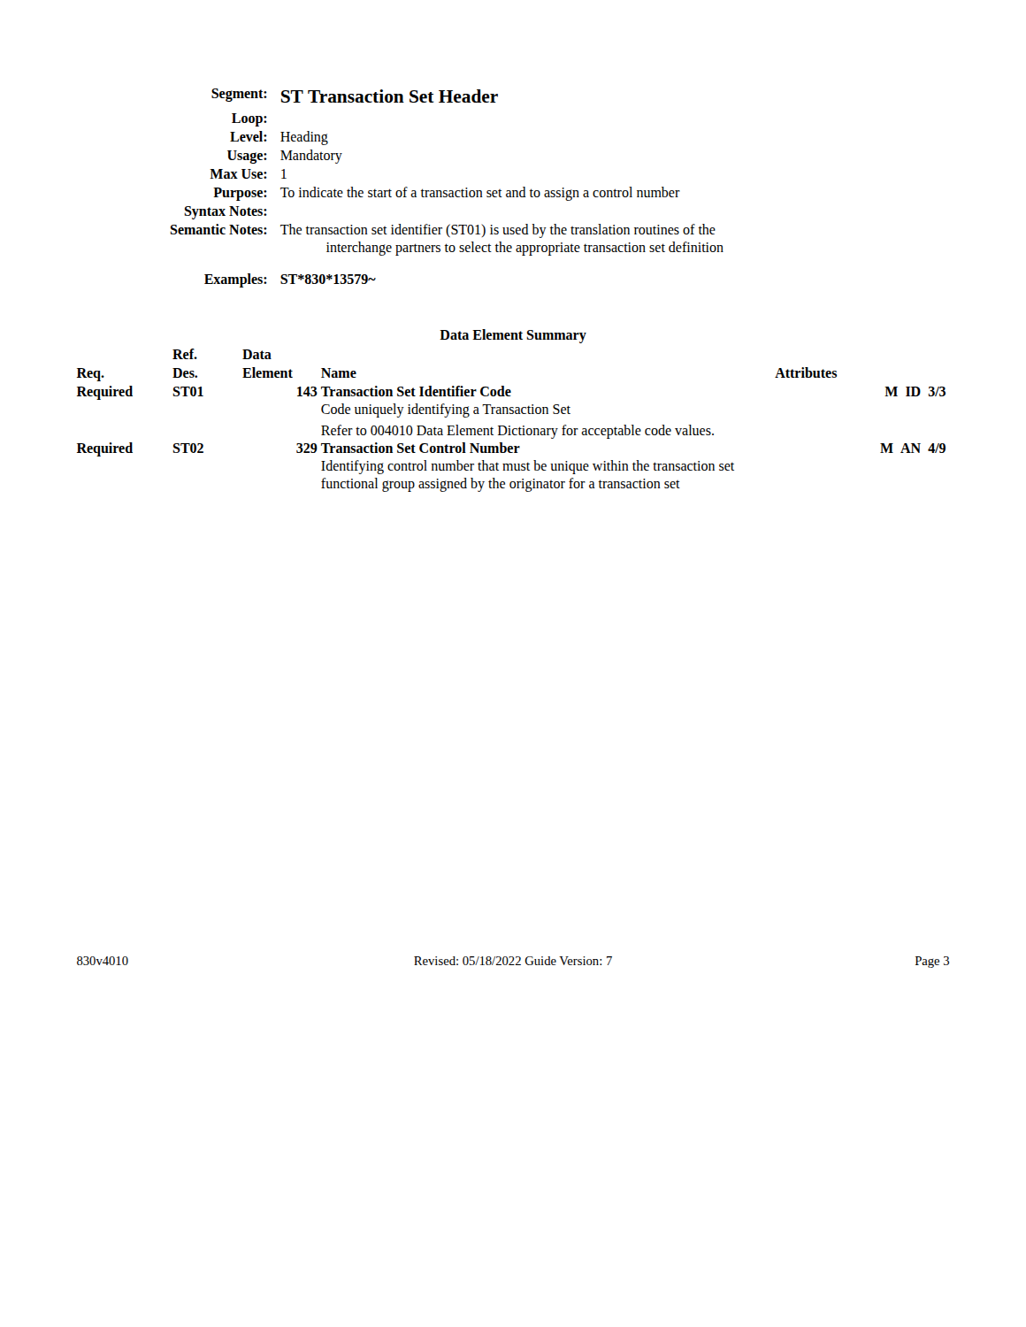| Segment: | ST Transaction Set Header |
| Loop: | |
| Level: | Heading |
| Usage: | Mandatory |
| Max Use: | 1 |
| Purpose: | To indicate the start of a transaction set and to assign a control number |
| Syntax Notes: | |
| Semantic Notes: | The transaction set identifier (ST01) is used by the translation routines of the interchange partners to select the appropriate transaction set definition |
| Examples: | ST*830*13579~ |
Data Element Summary
| | Ref. | Data | | |
| --- | --- | --- | --- | --- |
| Req. | Des. | Element | Name | Attributes |
| Required | ST01 | 143 | Transaction Set Identifier Code | M ID 3/3 |
| | | | Code uniquely identifying a Transaction Set | |
| | | | Refer to 004010 Data Element Dictionary for acceptable code values. | |
| Required | ST02 | 329 | Transaction Set Control Number | M AN 4/9 |
| | | | Identifying control number that must be unique within the transaction set functional group assigned by the originator for a transaction set | |
| 830v4010 | Revised: 05/18/2022 Guide Version: 7 | Page 3 |